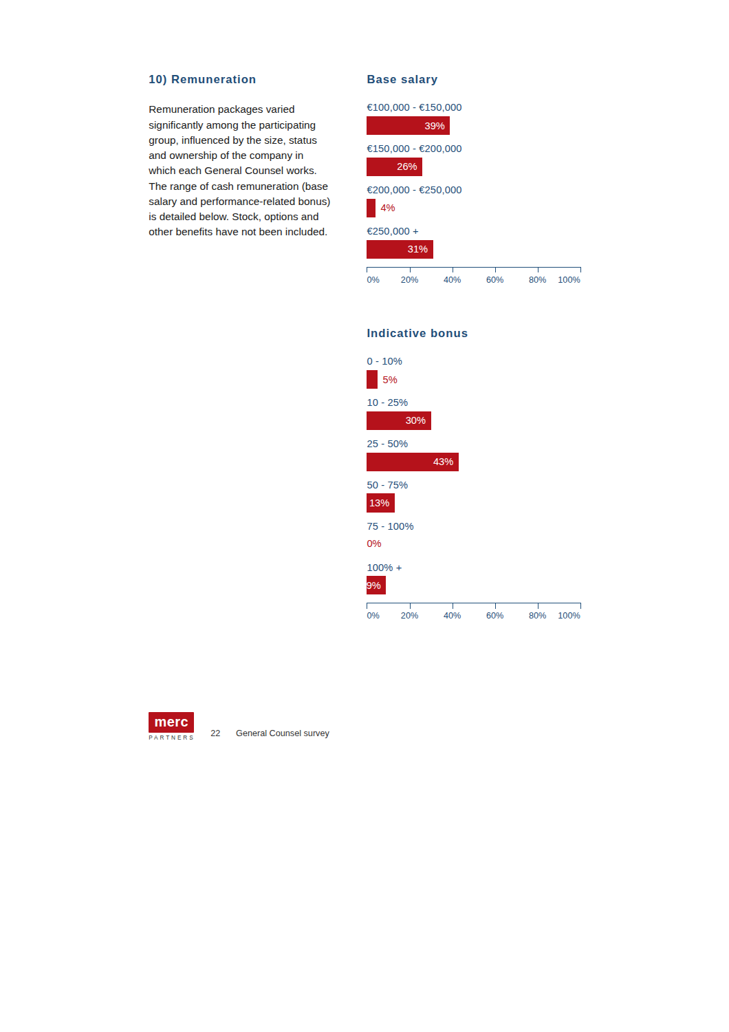10) Remuneration
Remuneration packages varied significantly among the participating group, influenced by the size, status and ownership of the company in which each General Counsel works. The range of cash remuneration (base salary and performance-related bonus) is detailed below. Stock, options and other benefits have not been included.
Base salary
€100,000 - €150,000
39%
€150,000 - €200,000
26%
€200,000 - €250,000
4%
€250,000 +
31%
0%
20%
40%
60%
80%
100%
Indicative bonus
0 - 10%
5%
10 - 25%
30%
25 - 50%
43%
50 - 75%
13%
75 - 100%
0%
100% +
9%
0%
20%
40%
60%
80%
100%
merc
PARTNERS
22 General Counsel survey